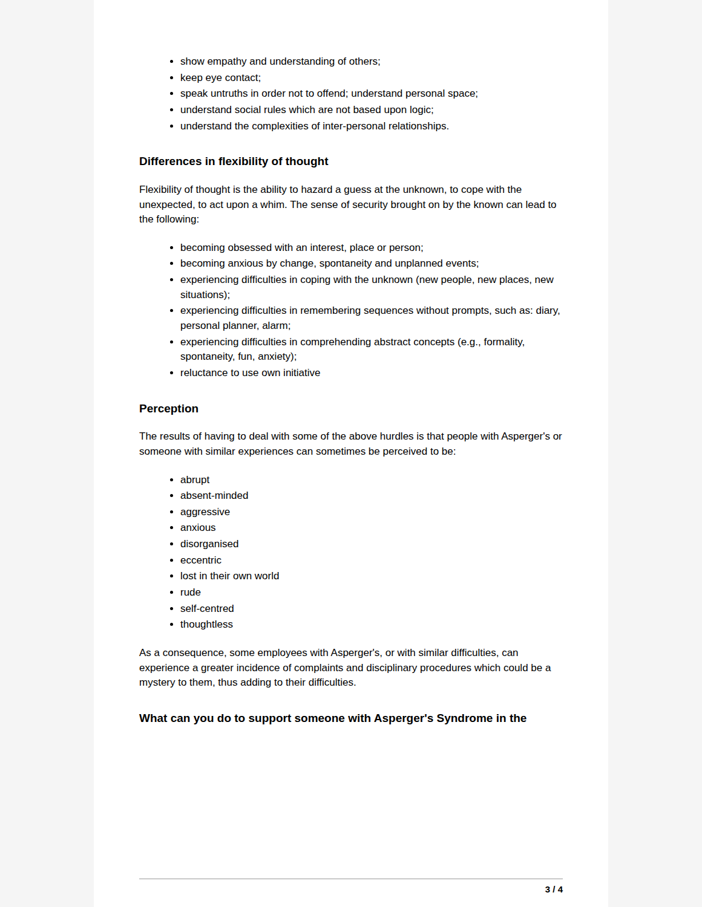show empathy and understanding of others;
keep eye contact;
speak untruths in order not to offend; understand personal space;
understand social rules which are not based upon logic;
understand the complexities of inter-personal relationships.
Differences in flexibility of thought
Flexibility of thought is the ability to hazard a guess at the unknown, to cope with the unexpected, to act upon a whim. The sense of security brought on by the known can lead to the following:
becoming obsessed with an interest, place or person;
becoming anxious by change, spontaneity and unplanned events;
experiencing difficulties in coping with the unknown (new people, new places, new situations);
experiencing difficulties in remembering sequences without prompts, such as: diary, personal planner, alarm;
experiencing difficulties in comprehending abstract concepts (e.g., formality, spontaneity, fun, anxiety);
reluctance to use own initiative
Perception
The results of having to deal with some of the above hurdles is that people with Asperger's or someone with similar experiences can sometimes be perceived to be:
abrupt
absent-minded
aggressive
anxious
disorganised
eccentric
lost in their own world
rude
self-centred
thoughtless
As a consequence, some employees with Asperger's, or with similar difficulties, can experience a greater incidence of complaints and disciplinary procedures which could be a mystery to them, thus adding to their difficulties.
What can you do to support someone with Asperger's Syndrome in the
3 / 4